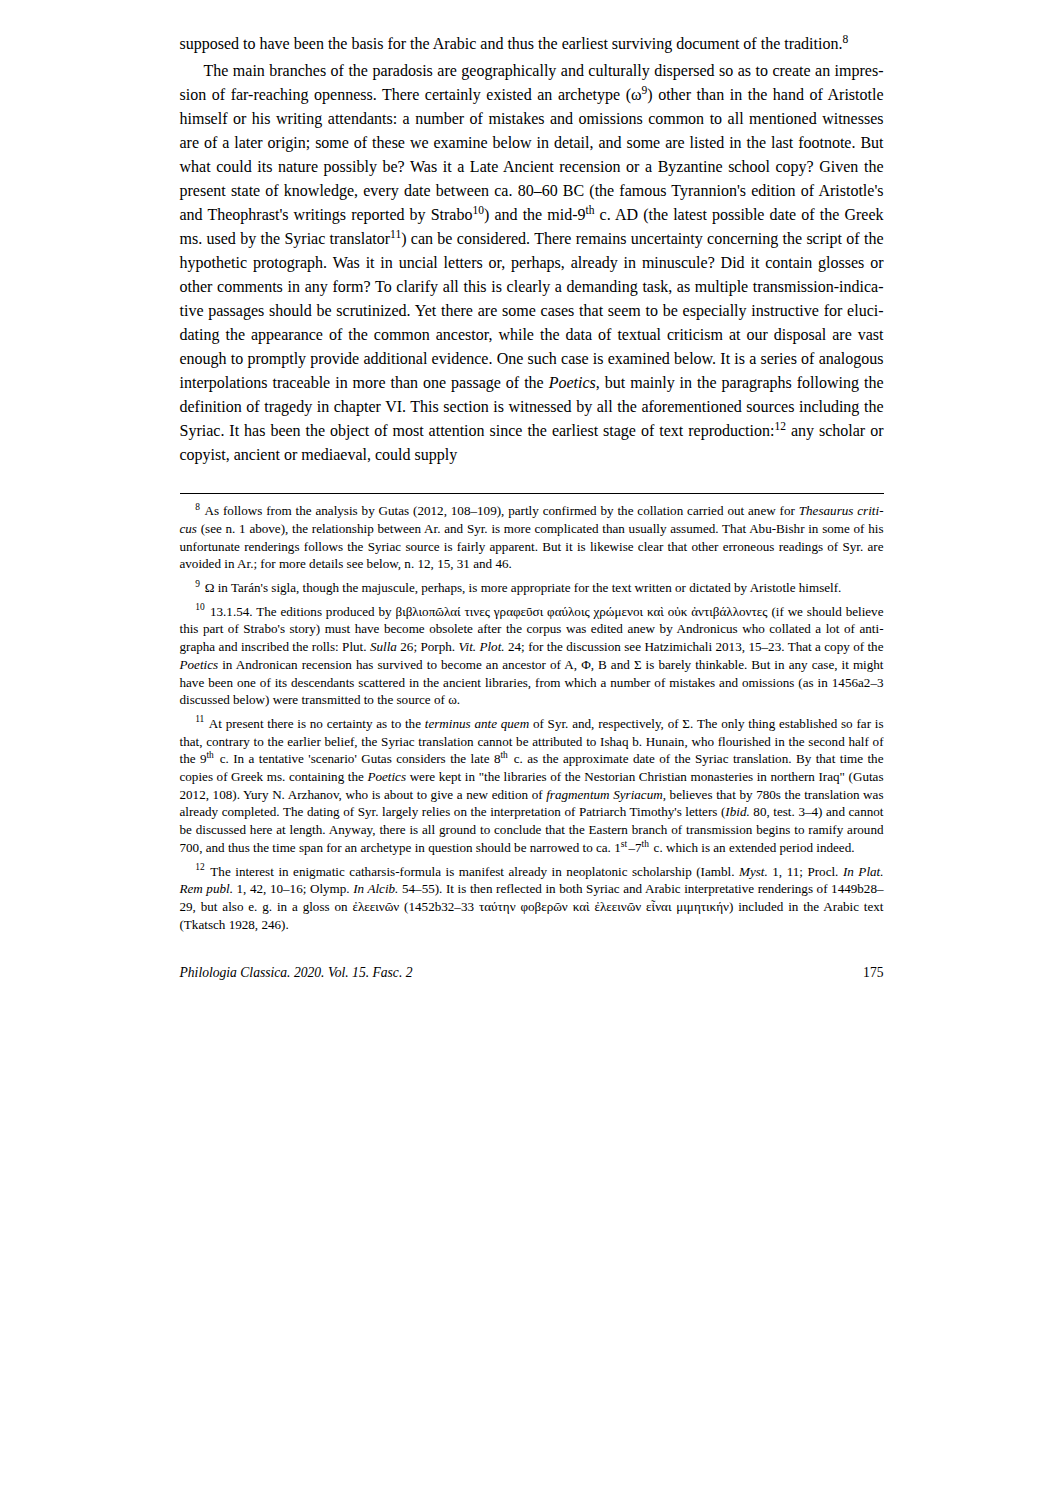supposed to have been the basis for the Arabic and thus the earliest surviving document of the tradition.8
The main branches of the paradosis are geographically and culturally dispersed so as to create an impression of far-reaching openness. There certainly existed an archetype (ω9) other than in the hand of Aristotle himself or his writing attendants: a number of mistakes and omissions common to all mentioned witnesses are of a later origin; some of these we examine below in detail, and some are listed in the last footnote. But what could its nature possibly be? Was it a Late Ancient recension or a Byzantine school copy? Given the present state of knowledge, every date between ca. 80–60 BC (the famous Tyrannion's edition of Aristotle's and Theophrast's writings reported by Strabo10) and the mid-9th c. AD (the latest possible date of the Greek ms. used by the Syriac translator11) can be considered. There remains uncertainty concerning the script of the hypothetic protograph. Was it in uncial letters or, perhaps, already in minuscule? Did it contain glosses or other comments in any form? To clarify all this is clearly a demanding task, as multiple transmission-indicative passages should be scrutinized. Yet there are some cases that seem to be especially instructive for elucidating the appearance of the common ancestor, while the data of textual criticism at our disposal are vast enough to promptly provide additional evidence. One such case is examined below. It is a series of analogous interpolations traceable in more than one passage of the Poetics, but mainly in the paragraphs following the definition of tragedy in chapter VI. This section is witnessed by all the aforementioned sources including the Syriac. It has been the object of most attention since the earliest stage of text reproduction:12 any scholar or copyist, ancient or mediaeval, could supply
8 As follows from the analysis by Gutas (2012, 108–109), partly confirmed by the collation carried out anew for Thesaurus criticus (see n. 1 above), the relationship between Ar. and Syr. is more complicated than usually assumed. That Abu-Bishr in some of his unfortunate renderings follows the Syriac source is fairly apparent. But it is likewise clear that other erroneous readings of Syr. are avoided in Ar.; for more details see below, n. 12, 15, 31 and 46.
9 Ω in Tarán's sigla, though the majuscule, perhaps, is more appropriate for the text written or dictated by Aristotle himself.
10 13.1.54. The editions produced by βιβλιοπῶλαί τινες γραφεῦσι φαύλοις χρώμενοι καὶ οὐκ ἀντιβάλλοντες (if we should believe this part of Strabo's story) must have become obsolete after the corpus was edited anew by Andronicus who collated a lot of antigrapha and inscribed the rolls: Plut. Sulla 26; Porph. Vit. Plot. 24; for the discussion see Hatzimichali 2013, 15–23. That a copy of the Poetics in Andronican recension has survived to become an ancestor of A, Φ, B and Σ is barely thinkable. But in any case, it might have been one of its descendants scattered in the ancient libraries, from which a number of mistakes and omissions (as in 1456a2–3 discussed below) were transmitted to the source of ω.
11 At present there is no certainty as to the terminus ante quem of Syr. and, respectively, of Σ. The only thing established so far is that, contrary to the earlier belief, the Syriac translation cannot be attributed to Ishaq b. Hunain, who flourished in the second half of the 9th c. In a tentative 'scenario' Gutas considers the late 8th c. as the approximate date of the Syriac translation. By that time the copies of Greek ms. containing the Poetics were kept in "the libraries of the Nestorian Christian monasteries in northern Iraq" (Gutas 2012, 108). Yury N. Arzhanov, who is about to give a new edition of fragmentum Syriacum, believes that by 780s the translation was already completed. The dating of Syr. largely relies on the interpretation of Patriarch Timothy's letters (Ibid. 80, test. 3–4) and cannot be discussed here at length. Anyway, there is all ground to conclude that the Eastern branch of transmission begins to ramify around 700, and thus the time span for an archetype in question should be narrowed to ca. 1st–7th c. which is an extended period indeed.
12 The interest in enigmatic catharsis-formula is manifest already in neoplatonic scholarship (Iambl. Myst. 1, 11; Procl. In Plat. Rem publ. 1, 42, 10–16; Olymp. In Alcib. 54–55). It is then reflected in both Syriac and Arabic interpretative renderings of 1449b28–29, but also e. g. in a gloss on ἐλεεινῶν (1452b32–33 ταύτην φοβερῶν καὶ ἐλεεινῶν εἶναι μιμητικήν) included in the Arabic text (Tkatsch 1928, 246).
Philologia Classica. 2020. Vol. 15. Fasc. 2 175